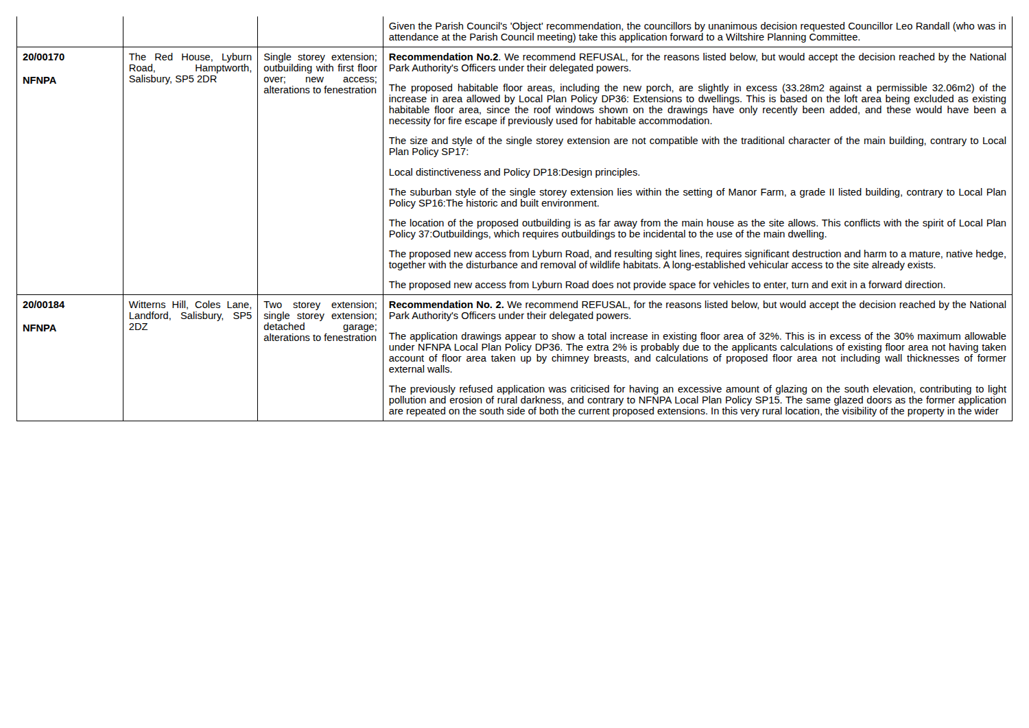| | | | Given the Parish Council's 'Object' recommendation, the councillors by unanimous decision requested Councillor Leo Randall (who was in attendance at the Parish Council meeting) take this application forward to a Wiltshire Planning Committee. |
| 20/00170 NFNPA | The Red House, Lyburn Road, Hamptworth, Salisbury, SP5 2DR | Single storey extension; outbuilding with first floor over; new access; alterations to fenestration | Recommendation No.2 . We recommend REFUSAL, for the reasons listed below, but would accept the decision reached by the National Park Authority's Officers under their delegated powers. The proposed habitable floor areas, including the new porch, are slightly in excess (33.28m2 against a permissible 32.06m2) of the increase in area allowed by Local Plan Policy DP36: Extensions to dwellings. This is based on the loft area being excluded as existing habitable floor area, since the roof windows shown on the drawings have only recently been added, and these would have been a necessity for fire escape if previously used for habitable accommodation. The size and style of the single storey extension are not compatible with the traditional character of the main building, contrary to Local Plan Policy SP17: Local distinctiveness and Policy DP18:Design principles. The suburban style of the single storey extension lies within the setting of Manor Farm, a grade II listed building, contrary to Local Plan Policy SP16:The historic and built environment. The location of the proposed outbuilding is as far away from the main house as the site allows. This conflicts with the spirit of Local Plan Policy 37:Outbuildings, which requires outbuildings to be incidental to the use of the main dwelling. The proposed new access from Lyburn Road, and resulting sight lines, requires significant destruction and harm to a mature, native hedge, together with the disturbance and removal of wildlife habitats. A long-established vehicular access to the site already exists. The proposed new access from Lyburn Road does not provide space for vehicles to enter, turn and exit in a forward direction. |
| 20/00184 NFNPA | Witterns Hill, Coles Lane, Landford, Salisbury, SP5 2DZ | Two storey extension; single storey extension; detached garage; alterations to fenestration | Recommendation No. 2. We recommend REFUSAL, for the reasons listed below, but would accept the decision reached by the National Park Authority's Officers under their delegated powers. The application drawings appear to show a total increase in existing floor area of 32%. This is in excess of the 30% maximum allowable under NFNPA Local Plan Policy DP36. The extra 2% is probably due to the applicants calculations of existing floor area not having taken account of floor area taken up by chimney breasts, and calculations of proposed floor area not including wall thicknesses of former external walls. The previously refused application was criticised for having an excessive amount of glazing on the south elevation, contributing to light pollution and erosion of rural darkness, and contrary to NFNPA Local Plan Policy SP15. The same glazed doors as the former application are repeated on the south side of both the current proposed extensions. In this very rural location, the visibility of the property in the wider |